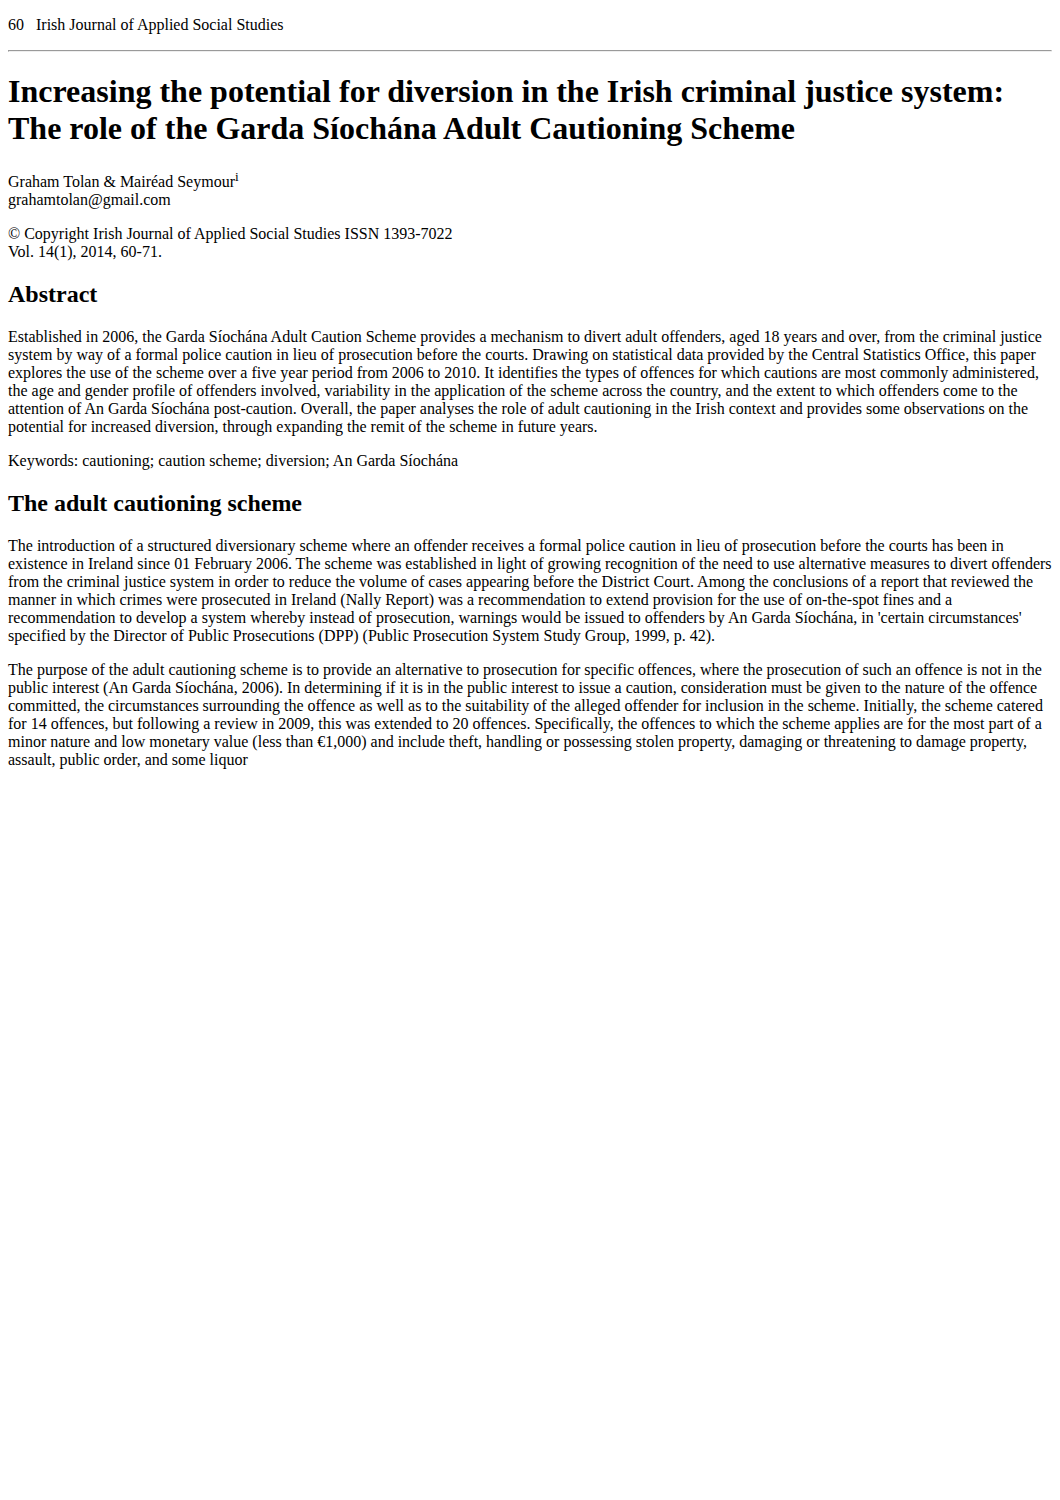60 Irish Journal of Applied Social Studies
Increasing the potential for diversion in the Irish criminal justice system: The role of the Garda Síochána Adult Cautioning Scheme
Graham Tolan & Mairéad Seymouri
grahamtolan@gmail.com
© Copyright Irish Journal of Applied Social Studies ISSN 1393-7022
Vol. 14(1), 2014, 60-71.
Abstract
Established in 2006, the Garda Síochána Adult Caution Scheme provides a mechanism to divert adult offenders, aged 18 years and over, from the criminal justice system by way of a formal police caution in lieu of prosecution before the courts. Drawing on statistical data provided by the Central Statistics Office, this paper explores the use of the scheme over a five year period from 2006 to 2010. It identifies the types of offences for which cautions are most commonly administered, the age and gender profile of offenders involved, variability in the application of the scheme across the country, and the extent to which offenders come to the attention of An Garda Síochána post-caution. Overall, the paper analyses the role of adult cautioning in the Irish context and provides some observations on the potential for increased diversion, through expanding the remit of the scheme in future years.
Keywords: cautioning; caution scheme; diversion; An Garda Síochána
The adult cautioning scheme
The introduction of a structured diversionary scheme where an offender receives a formal police caution in lieu of prosecution before the courts has been in existence in Ireland since 01 February 2006. The scheme was established in light of growing recognition of the need to use alternative measures to divert offenders from the criminal justice system in order to reduce the volume of cases appearing before the District Court. Among the conclusions of a report that reviewed the manner in which crimes were prosecuted in Ireland (Nally Report) was a recommendation to extend provision for the use of on-the-spot fines and a recommendation to develop a system whereby instead of prosecution, warnings would be issued to offenders by An Garda Síochána, in 'certain circumstances' specified by the Director of Public Prosecutions (DPP) (Public Prosecution System Study Group, 1999, p. 42).
The purpose of the adult cautioning scheme is to provide an alternative to prosecution for specific offences, where the prosecution of such an offence is not in the public interest (An Garda Síochána, 2006). In determining if it is in the public interest to issue a caution, consideration must be given to the nature of the offence committed, the circumstances surrounding the offence as well as to the suitability of the alleged offender for inclusion in the scheme. Initially, the scheme catered for 14 offences, but following a review in 2009, this was extended to 20 offences. Specifically, the offences to which the scheme applies are for the most part of a minor nature and low monetary value (less than €1,000) and include theft, handling or possessing stolen property, damaging or threatening to damage property, assault, public order, and some liquor